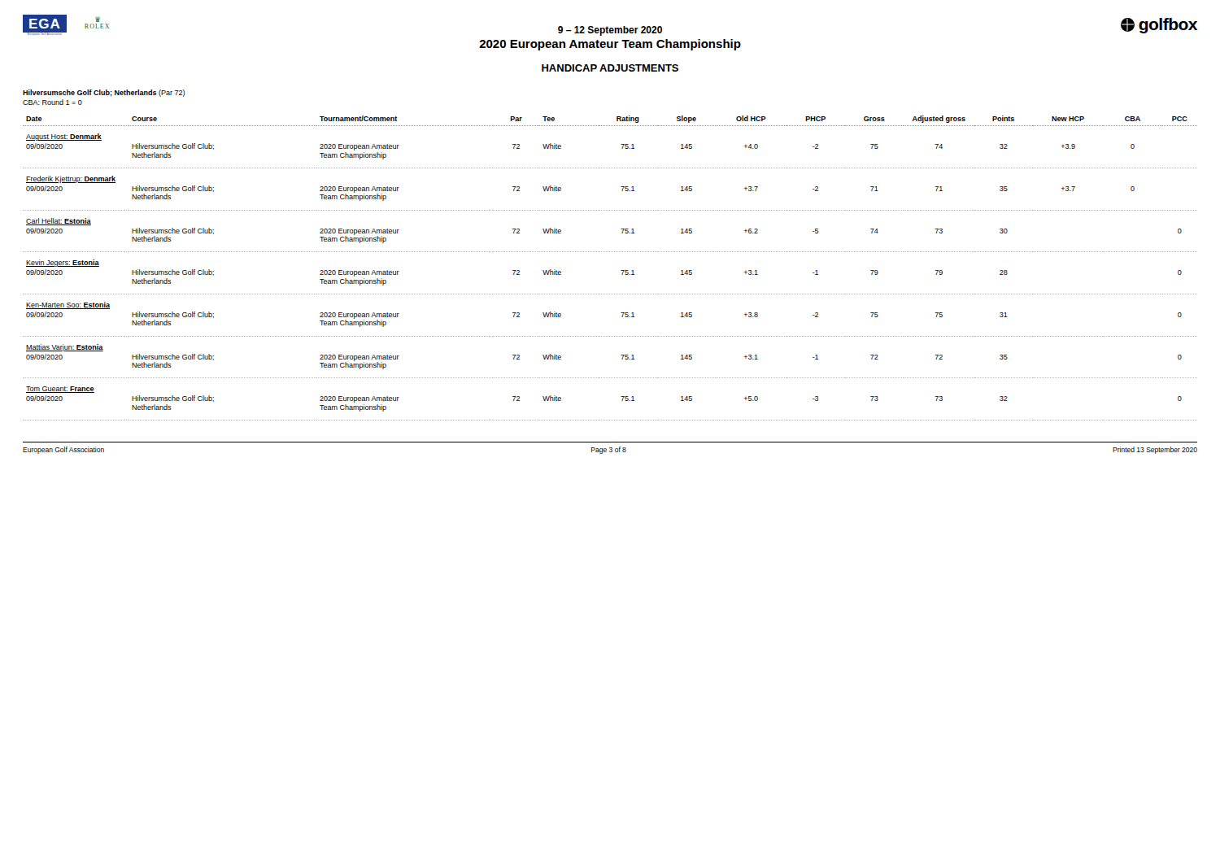EGA
European Golf Association
♛
ROLEX
golfbox
9 – 12 September 2020
2020 European Amateur Team Championship
HANDICAP ADJUSTMENTS
Hilversumsche Golf Club; Netherlands (Par 72)
CBA: Round 1 = 0
| Date | Course | Tournament/Comment | Par | Tee | Rating | Slope | Old HCP | PHCP | Gross | Adjusted gross | Points | New HCP | CBA | PCC |
| --- | --- | --- | --- | --- | --- | --- | --- | --- | --- | --- | --- | --- | --- | --- |
| August Host: Denmark |
| 09/09/2020 | Hilversumsche Golf Club; Netherlands | 2020 European Amateur Team Championship | 72 | White | 75.1 | 145 | +4.0 | -2 | 75 | 74 | 32 | +3.9 | 0 | |
| Frederik Kjettrup: Denmark |
| 09/09/2020 | Hilversumsche Golf Club; Netherlands | 2020 European Amateur Team Championship | 72 | White | 75.1 | 145 | +3.7 | -2 | 71 | 71 | 35 | +3.7 | 0 | |
| Carl Hellat: Estonia |
| 09/09/2020 | Hilversumsche Golf Club; Netherlands | 2020 European Amateur Team Championship | 72 | White | 75.1 | 145 | +6.2 | -5 | 74 | 73 | 30 | | | 0 |
| Kevin Jegers: Estonia |
| 09/09/2020 | Hilversumsche Golf Club; Netherlands | 2020 European Amateur Team Championship | 72 | White | 75.1 | 145 | +3.1 | -1 | 79 | 79 | 28 | | | 0 |
| Ken-Marten Soo: Estonia |
| 09/09/2020 | Hilversumsche Golf Club; Netherlands | 2020 European Amateur Team Championship | 72 | White | 75.1 | 145 | +3.8 | -2 | 75 | 75 | 31 | | | 0 |
| Mattias Varjun: Estonia |
| 09/09/2020 | Hilversumsche Golf Club; Netherlands | 2020 European Amateur Team Championship | 72 | White | 75.1 | 145 | +3.1 | -1 | 72 | 72 | 35 | | | 0 |
| Tom Gueant: France |
| 09/09/2020 | Hilversumsche Golf Club; Netherlands | 2020 European Amateur Team Championship | 72 | White | 75.1 | 145 | +5.0 | -3 | 73 | 73 | 32 | | | 0 |
European Golf Association
Page 3 of 8
Printed 13 September 2020